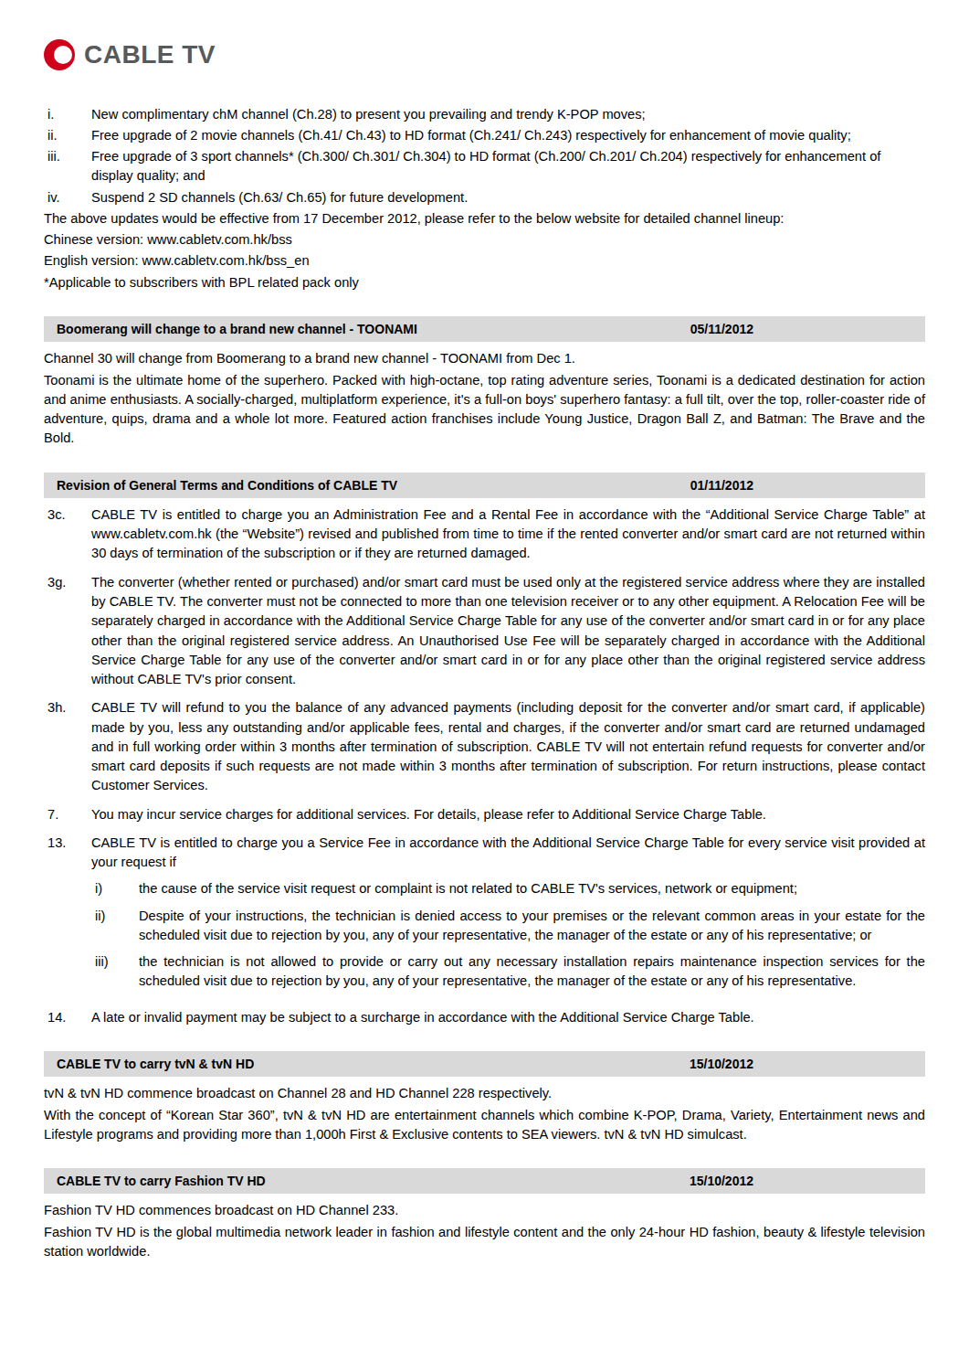CABLE TV
i. New complimentary chM channel (Ch.28) to present you prevailing and trendy K-POP moves;
ii. Free upgrade of 2 movie channels (Ch.41/ Ch.43) to HD format (Ch.241/ Ch.243) respectively for enhancement of movie quality;
iii. Free upgrade of 3 sport channels* (Ch.300/ Ch.301/ Ch.304) to HD format (Ch.200/ Ch.201/ Ch.204) respectively for enhancement of display quality; and
iv. Suspend 2 SD channels (Ch.63/ Ch.65) for future development.
The above updates would be effective from 17 December 2012, please refer to the below website for detailed channel lineup:
Chinese version: www.cabletv.com.hk/bss
English version: www.cabletv.com.hk/bss_en
*Applicable to subscribers with BPL related pack only
Boomerang will change to a brand new channel - TOONAMI 05/11/2012
Channel 30 will change from Boomerang to a brand new channel - TOONAMI from Dec 1.
Toonami is the ultimate home of the superhero. Packed with high-octane, top rating adventure series, Toonami is a dedicated destination for action and anime enthusiasts. A socially-charged, multiplatform experience, it's a full-on boys' superhero fantasy: a full tilt, over the top, roller-coaster ride of adventure, quips, drama and a whole lot more. Featured action franchises include Young Justice, Dragon Ball Z, and Batman: The Brave and the Bold.
Revision of General Terms and Conditions of CABLE TV 01/11/2012
3c. CABLE TV is entitled to charge you an Administration Fee and a Rental Fee in accordance with the “Additional Service Charge Table” at www.cabletv.com.hk (the “Website”) revised and published from time to time if the rented converter and/or smart card are not returned within 30 days of termination of the subscription or if they are returned damaged.
3g. The converter (whether rented or purchased) and/or smart card must be used only at the registered service address where they are installed by CABLE TV. The converter must not be connected to more than one television receiver or to any other equipment. A Relocation Fee will be separately charged in accordance with the Additional Service Charge Table for any use of the converter and/or smart card in or for any place other than the original registered service address. An Unauthorised Use Fee will be separately charged in accordance with the Additional Service Charge Table for any use of the converter and/or smart card in or for any place other than the original registered service address without CABLE TV's prior consent.
3h. CABLE TV will refund to you the balance of any advanced payments (including deposit for the converter and/or smart card, if applicable) made by you, less any outstanding and/or applicable fees, rental and charges, if the converter and/or smart card are returned undamaged and in full working order within 3 months after termination of subscription. CABLE TV will not entertain refund requests for converter and/or smart card deposits if such requests are not made within 3 months after termination of subscription. For return instructions, please contact Customer Services.
7. You may incur service charges for additional services. For details, please refer to Additional Service Charge Table.
13. CABLE TV is entitled to charge you a Service Fee in accordance with the Additional Service Charge Table for every service visit provided at your request if
i) the cause of the service visit request or complaint is not related to CABLE TV's services, network or equipment;
ii) Despite of your instructions, the technician is denied access to your premises or the relevant common areas in your estate for the scheduled visit due to rejection by you, any of your representative, the manager of the estate or any of his representative; or
iii) the technician is not allowed to provide or carry out any necessary installation repairs maintenance inspection services for the scheduled visit due to rejection by you, any of your representative, the manager of the estate or any of his representative.
14. A late or invalid payment may be subject to a surcharge in accordance with the Additional Service Charge Table.
CABLE TV to carry tvN & tvN HD 15/10/2012
tvN & tvN HD commence broadcast on Channel 28 and HD Channel 228 respectively.
With the concept of “Korean Star 360”, tvN & tvN HD are entertainment channels which combine K-POP, Drama, Variety, Entertainment news and Lifestyle programs and providing more than 1,000h First & Exclusive contents to SEA viewers. tvN & tvN HD simulcast.
CABLE TV to carry Fashion TV HD 15/10/2012
Fashion TV HD commences broadcast on HD Channel 233.
Fashion TV HD is the global multimedia network leader in fashion and lifestyle content and the only 24-hour HD fashion, beauty & lifestyle television station worldwide.